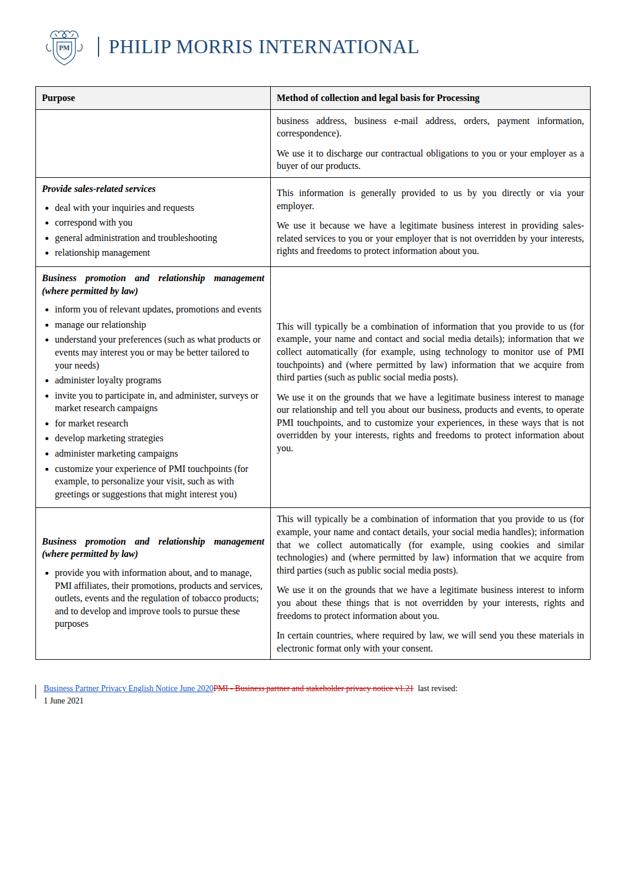PM
Philip Morris International
| Purpose | Method of collection and legal basis for Processing |
| --- | --- |
| | business address, business e-mail address, orders, payment information, correspondence). We use it to discharge our contractual obligations to you or your employer as a buyer of our products. |
| Provide sales-related services deal with your inquiries and requests correspond with you general administration and troubleshooting relationship management | This information is generally provided to us by you directly or via your employer. We use it because we have a legitimate business interest in providing sales-related services to you or your employer that is not overridden by your interests, rights and freedoms to protect information about you. |
| Business promotion and relationship management (where permitted by law) inform you of relevant updates, promotions and events manage our relationship understand your preferences (such as what products or events may interest you or may be better tailored to your needs) administer loyalty programs invite you to participate in, and administer, surveys or market research campaigns for market research develop marketing strategies administer marketing campaigns customize your experience of PMI touchpoints (for example, to personalize your visit, such as with greetings or suggestions that might interest you) | This will typically be a combination of information that you provide to us (for example, your name and contact and social media details); information that we collect automatically (for example, using technology to monitor use of PMI touchpoints) and (where permitted by law) information that we acquire from third parties (such as public social media posts). We use it on the grounds that we have a legitimate business interest to manage our relationship and tell you about our business, products and events, to operate PMI touchpoints, and to customize your experiences, in these ways that is not overridden by your interests, rights and freedoms to protect information about you. |
| Business promotion and relationship management (where permitted by law) provide you with information about, and to manage, PMI affiliates, their promotions, products and services, outlets, events and the regulation of tobacco products; and to develop and improve tools to pursue these purposes | This will typically be a combination of information that you provide to us (for example, your name and contact details, your social media handles); information that we collect automatically (for example, using cookies and similar technologies) and (where permitted by law) information that we acquire from third parties (such as public social media posts). We use it on the grounds that we have a legitimate business interest to inform you about these things that is not overridden by your interests, rights and freedoms to protect information about you. In certain countries, where required by law, we will send you these materials in electronic format only with your consent. |
Business Partner Privacy English Notice June 2020 PMI - Business partner and stakeholder privacy notice v1.21 last revised:
1 June 2021